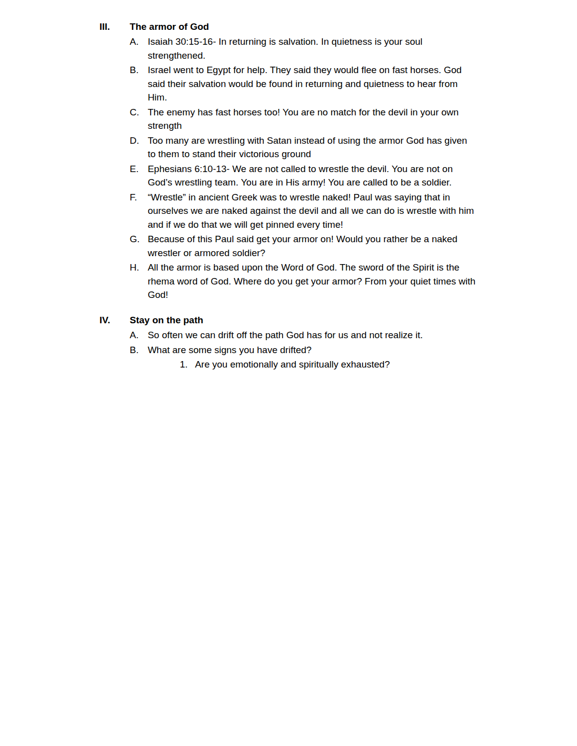III.
The armor of God
A. Isaiah 30:15-16- In returning is salvation. In quietness is your soul strengthened.
B. Israel went to Egypt for help. They said they would flee on fast horses. God said their salvation would be found in returning and quietness to hear from Him.
C. The enemy has fast horses too! You are no match for the devil in your own strength
D. Too many are wrestling with Satan instead of using the armor God has given to them to stand their victorious ground
E. Ephesians 6:10-13- We are not called to wrestle the devil. You are not on God’s wrestling team. You are in His army! You are called to be a soldier.
F. “Wrestle” in ancient Greek was to wrestle naked! Paul was saying that in ourselves we are naked against the devil and all we can do is wrestle with him and if we do that we will get pinned every time!
G. Because of this Paul said get your armor on! Would you rather be a naked wrestler or armored soldier?
H. All the armor is based upon the Word of God. The sword of the Spirit is the rhema word of God. Where do you get your armor? From your quiet times with God!
IV.
Stay on the path
A. So often we can drift off the path God has for us and not realize it.
B.
What are some signs you have drifted?
1. Are you emotionally and spiritually exhausted?